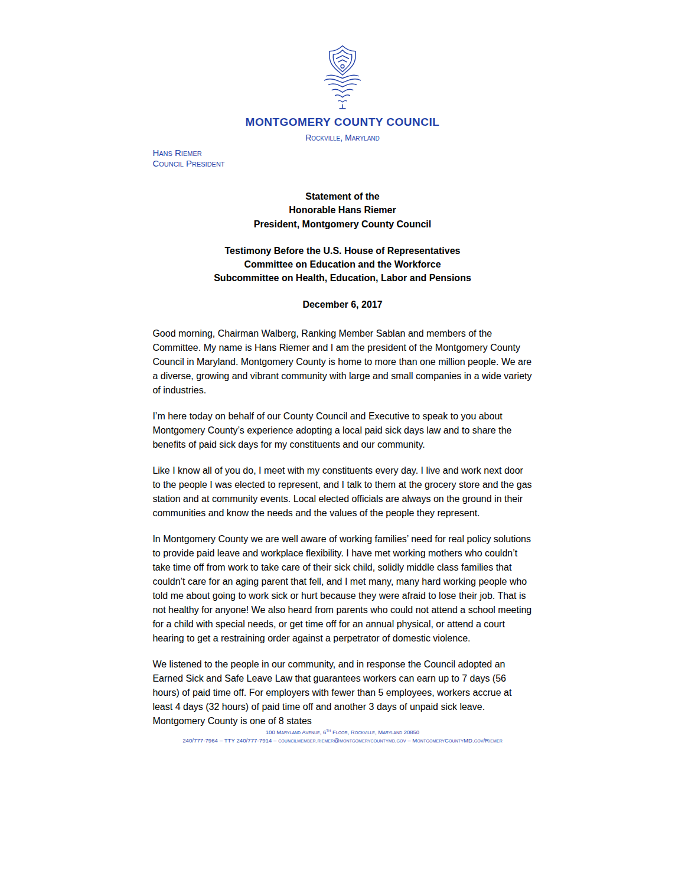Montgomery County Council
Rockville, Maryland
Hans Riemer
Council President
Statement of the
Honorable Hans Riemer
President, Montgomery County Council
Testimony Before the U.S. House of Representatives
Committee on Education and the Workforce
Subcommittee on Health, Education, Labor and Pensions
December 6, 2017
Good morning, Chairman Walberg, Ranking Member Sablan and members of the Committee. My name is Hans Riemer and I am the president of the Montgomery County Council in Maryland. Montgomery County is home to more than one million people. We are a diverse, growing and vibrant community with large and small companies in a wide variety of industries.
I’m here today on behalf of our County Council and Executive to speak to you about Montgomery County’s experience adopting a local paid sick days law and to share the benefits of paid sick days for my constituents and our community.
Like I know all of you do, I meet with my constituents every day. I live and work next door to the people I was elected to represent, and I talk to them at the grocery store and the gas station and at community events. Local elected officials are always on the ground in their communities and know the needs and the values of the people they represent.
In Montgomery County we are well aware of working families’ need for real policy solutions to provide paid leave and workplace flexibility. I have met working mothers who couldn’t take time off from work to take care of their sick child, solidly middle class families that couldn’t care for an aging parent that fell, and I met many, many hard working people who told me about going to work sick or hurt because they were afraid to lose their job. That is not healthy for anyone! We also heard from parents who could not attend a school meeting for a child with special needs, or get time off for an annual physical, or attend a court hearing to get a restraining order against a perpetrator of domestic violence.
We listened to the people in our community, and in response the Council adopted an Earned Sick and Safe Leave Law that guarantees workers can earn up to 7 days (56 hours) of paid time off. For employers with fewer than 5 employees, workers accrue at least 4 days (32 hours) of paid time off and another 3 days of unpaid sick leave. Montgomery County is one of 8 states
100 Maryland Avenue, 6th Floor, Rockville, Maryland 20850
240/777-7964 – TTY 240/777-7914 – councilmember.riemer@montgomerycountymd.gov – MontgomeryCountyMD.gov/Riemer